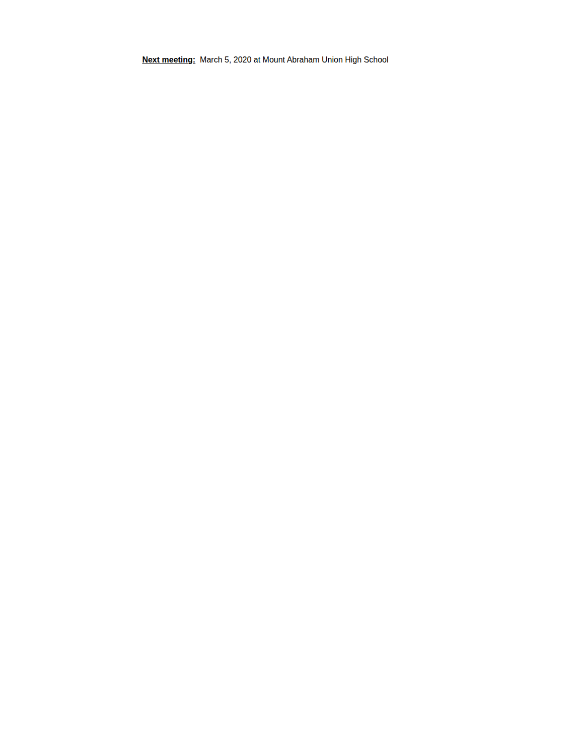Next meeting: March 5, 2020 at Mount Abraham Union High School